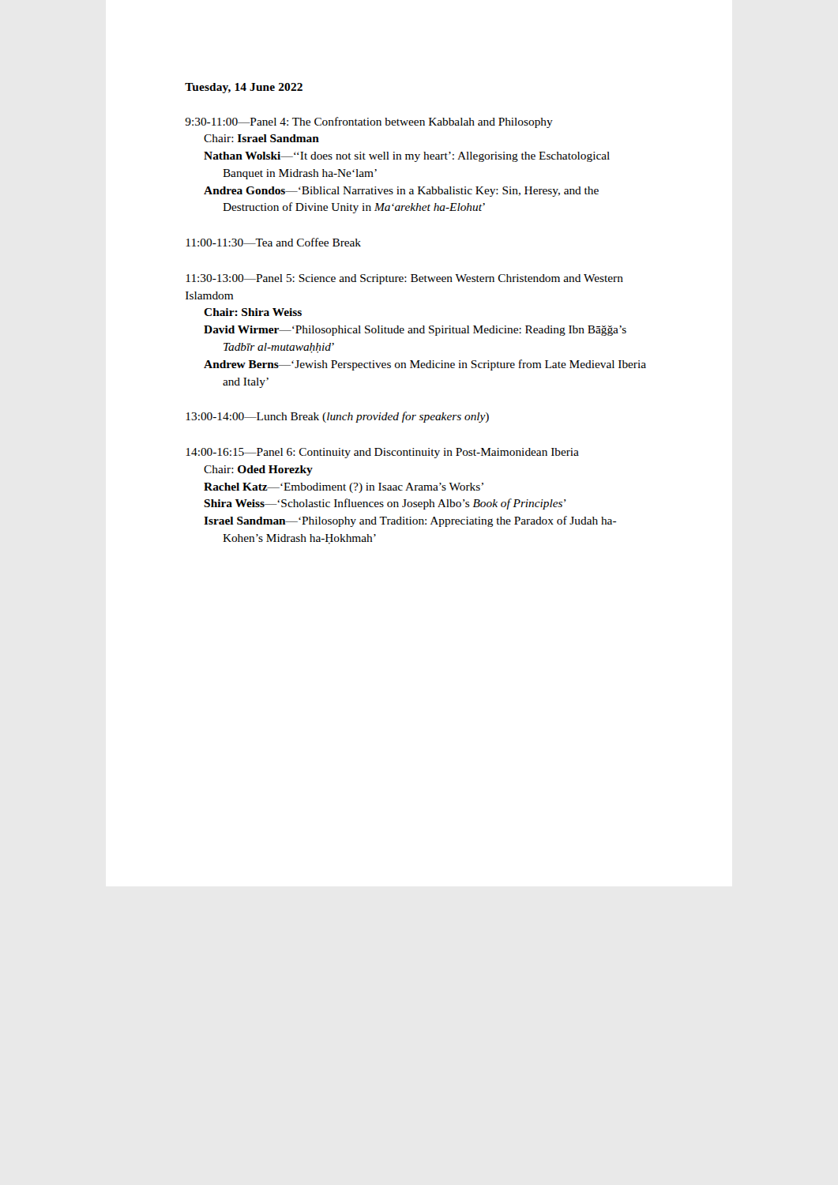Tuesday, 14 June 2022
9:30-11:00—Panel 4: The Confrontation between Kabbalah and Philosophy
Chair: Israel Sandman
Nathan Wolski—‘‘It does not sit well in my heart’: Allegorising the Eschatological Banquet in Midrash ha-Ne‘lam’
Andrea Gondos—‘Biblical Narratives in a Kabbalistic Key: Sin, Heresy, and the Destruction of Divine Unity in Ma‘arekhet ha-Elohut’
11:00-11:30—Tea and Coffee Break
11:30-13:00—Panel 5: Science and Scripture: Between Western Christendom and Western Islamdom
Chair: Shira Weiss
David Wirmer—‘Philosophical Solitude and Spiritual Medicine: Reading Ibn Bāǧǧa’s Tadbīr al-mutawaḥḥid’
Andrew Berns—‘Jewish Perspectives on Medicine in Scripture from Late Medieval Iberia and Italy’
13:00-14:00—Lunch Break (lunch provided for speakers only)
14:00-16:15—Panel 6: Continuity and Discontinuity in Post-Maimonidean Iberia
Chair: Oded Horezky
Rachel Katz—‘Embodiment (?) in Isaac Arama’s Works’
Shira Weiss—‘Scholastic Influences on Joseph Albo’s Book of Principles’
Israel Sandman—‘Philosophy and Tradition: Appreciating the Paradox of Judah ha-Kohen’s Midrash ha-Ḥokhmah’